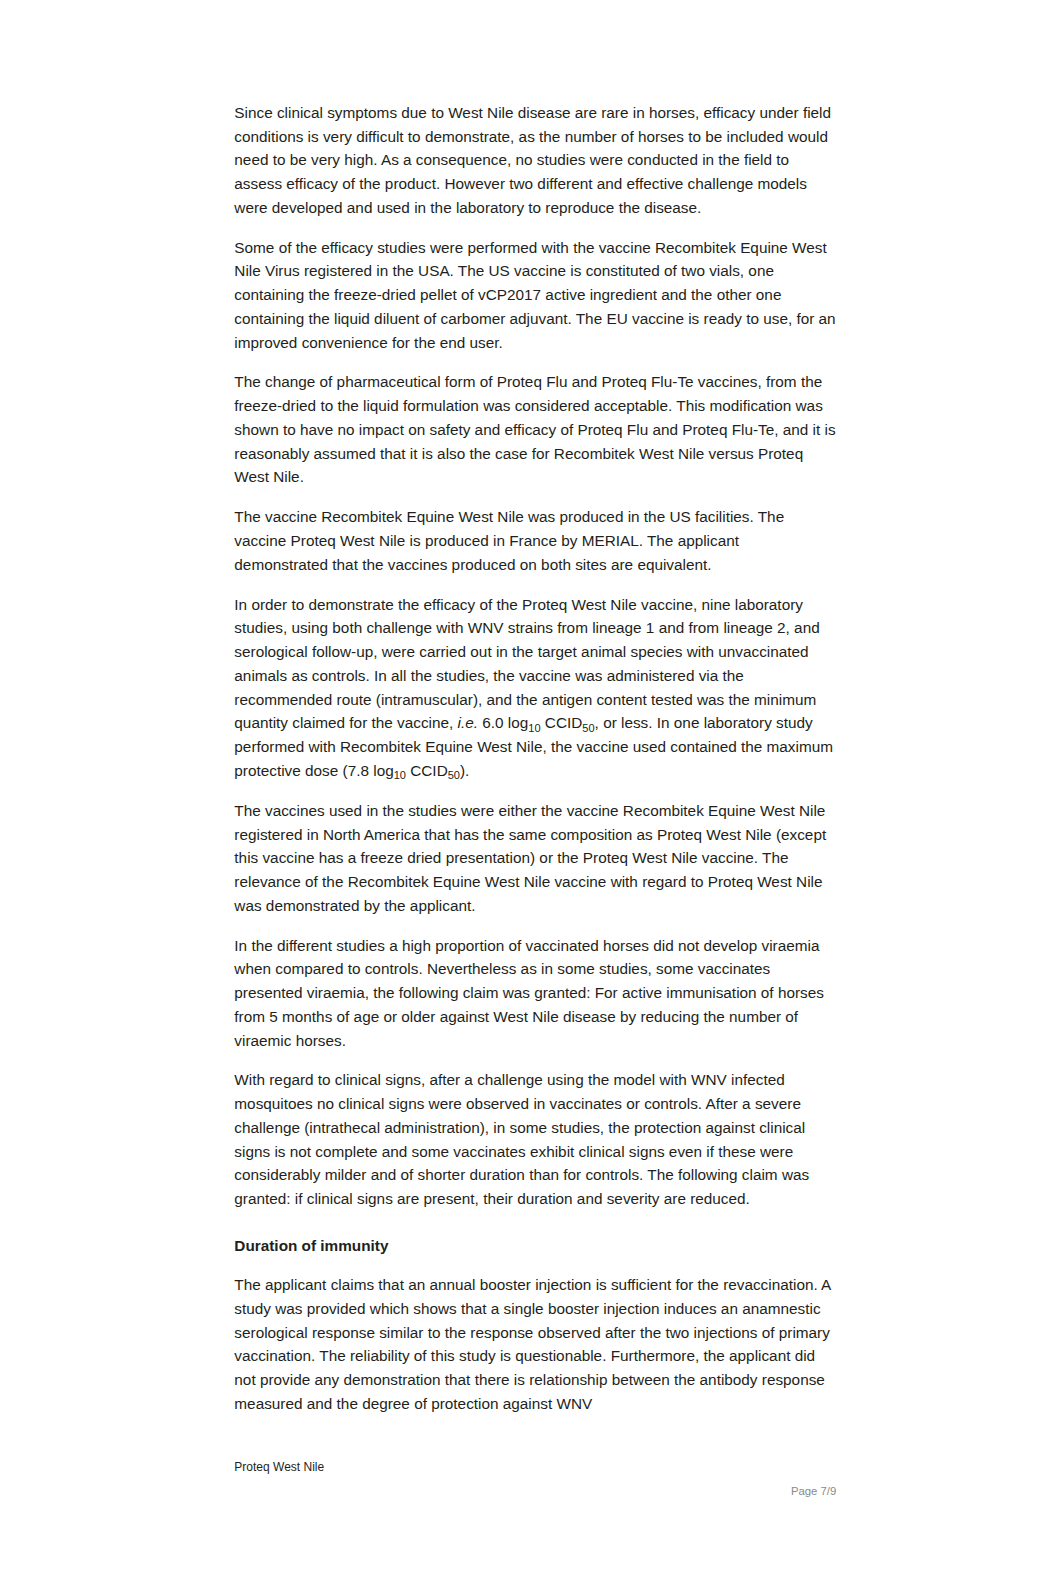Since clinical symptoms due to West Nile disease are rare in horses, efficacy under field conditions is very difficult to demonstrate, as the number of horses to be included would need to be very high. As a consequence, no studies were conducted in the field to assess efficacy of the product. However two different and effective challenge models were developed and used in the laboratory to reproduce the disease.
Some of the efficacy studies were performed with the vaccine Recombitek Equine West Nile Virus registered in the USA. The US vaccine is constituted of two vials, one containing the freeze-dried pellet of vCP2017 active ingredient and the other one containing the liquid diluent of carbomer adjuvant. The EU vaccine is ready to use, for an improved convenience for the end user.
The change of pharmaceutical form of Proteq Flu and Proteq Flu-Te vaccines, from the freeze-dried to the liquid formulation was considered acceptable. This modification was shown to have no impact on safety and efficacy of Proteq Flu and Proteq Flu-Te, and it is reasonably assumed that it is also the case for Recombitek West Nile versus Proteq West Nile.
The vaccine Recombitek Equine West Nile was produced in the US facilities. The vaccine Proteq West Nile is produced in France by MERIAL. The applicant demonstrated that the vaccines produced on both sites are equivalent.
In order to demonstrate the efficacy of the Proteq West Nile vaccine, nine laboratory studies, using both challenge with WNV strains from lineage 1 and from lineage 2, and serological follow-up, were carried out in the target animal species with unvaccinated animals as controls. In all the studies, the vaccine was administered via the recommended route (intramuscular), and the antigen content tested was the minimum quantity claimed for the vaccine, i.e. 6.0 log10 CCID50, or less. In one laboratory study performed with Recombitek Equine West Nile, the vaccine used contained the maximum protective dose (7.8 log10 CCID50).
The vaccines used in the studies were either the vaccine Recombitek Equine West Nile registered in North America that has the same composition as Proteq West Nile (except this vaccine has a freeze dried presentation) or the Proteq West Nile vaccine. The relevance of the Recombitek Equine West Nile vaccine with regard to Proteq West Nile was demonstrated by the applicant.
In the different studies a high proportion of vaccinated horses did not develop viraemia when compared to controls. Nevertheless as in some studies, some vaccinates presented viraemia, the following claim was granted: For active immunisation of horses from 5 months of age or older against West Nile disease by reducing the number of viraemic horses.
With regard to clinical signs, after a challenge using the model with WNV infected mosquitoes no clinical signs were observed in vaccinates or controls. After a severe challenge (intrathecal administration), in some studies, the protection against clinical signs is not complete and some vaccinates exhibit clinical signs even if these were considerably milder and of shorter duration than for controls. The following claim was granted: if clinical signs are present, their duration and severity are reduced.
Duration of immunity
The applicant claims that an annual booster injection is sufficient for the revaccination. A study was provided which shows that a single booster injection induces an anamnestic serological response similar to the response observed after the two injections of primary vaccination. The reliability of this study is questionable. Furthermore, the applicant did not provide any demonstration that there is relationship between the antibody response measured and the degree of protection against WNV
Proteq West Nile
Page 7/9